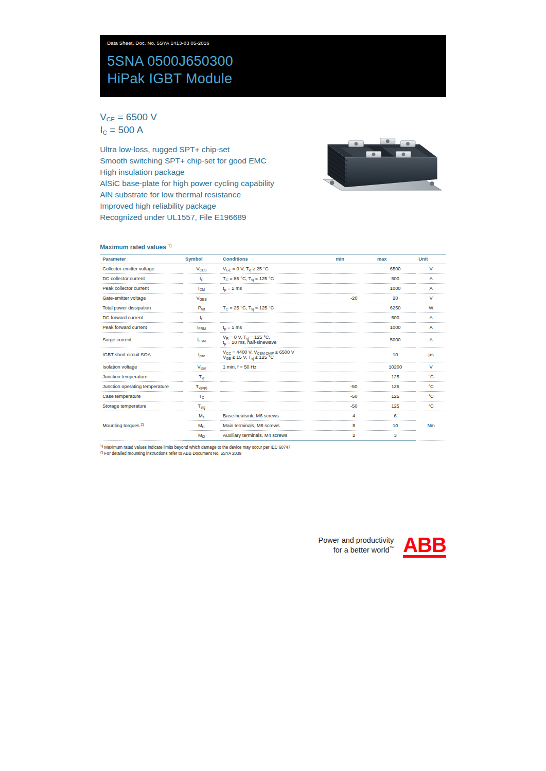Data Sheet, Doc. No. 5SYA 1413-03 05-2016
5SNA 0500J650300
HiPak IGBT Module
VCE = 6500 V
IC = 500 A
Ultra low-loss, rugged SPT+ chip-set
Smooth switching SPT+ chip-set for good EMC
High insulation package
AlSiC base-plate for high power cycling capability
AlN substrate for low thermal resistance
Improved high reliability package
Recognized under UL1557, File E196689
Maximum rated values 1)
| Parameter | Symbol | Conditions | min | max | Unit |
| --- | --- | --- | --- | --- | --- |
| Collector-emitter voltage | V CES | V GE = 0 V, T vj ≥ 25 °C | | 6500 | V |
| DC collector current | I C | T C = 85 °C, T vj = 125 °C | | 500 | A |
| Peak collector current | I CM | t p = 1 ms | | 1000 | A |
| Gate-emitter voltage | V GES | | -20 | 20 | V |
| Total power dissipation | P tot | T C = 25 °C, T vj = 125 °C | | 6250 | W |
| DC forward current | I F | | | 500 | A |
| Peak forward current | I FRM | t p = 1 ms | | 1000 | A |
| Surge current | I FSM | V R = 0 V, T vj = 125 °C, t p = 10 ms, half-sinewave | | 5000 | A |
| IGBT short circuit SOA | t psc | V CC = 4400 V, V CEM CHIP ≤ 6500 V V GE ≤ 15 V, T vj ≤ 125 °C | | 10 | µs |
| Isolation voltage | V isol | 1 min, f = 50 Hz | | 10200 | V |
| Junction temperature | T vj | | | 125 | °C |
| Junction operating temperature | T vj(op) | | -50 | 125 | °C |
| Case temperature | T C | | -50 | 125 | °C |
| Storage temperature | T stg | | -50 | 125 | °C |
| Mounting torques 2) | M s | Base-heatsink, M6 screws | 4 | 6 | Nm |
| M t1 | Main terminals, M8 screws | 8 | 10 |
| M t2 | Auxiliary terminals, M4 screws | 2 | 3 |
1) Maximum rated values indicate limits beyond which damage to the device may occur per IEC 60747
2) For detailed mounting instructions refer to ABB Document No. 5SYA 2039
Power and productivity
for a better world™
ABB